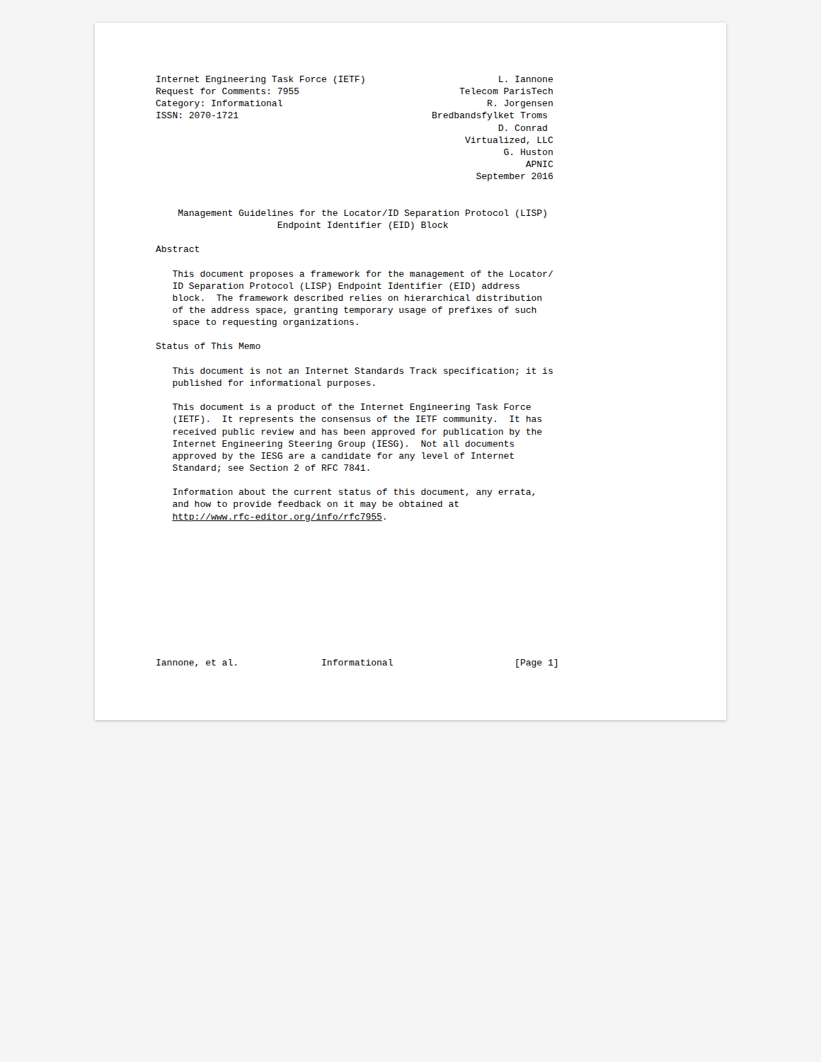Internet Engineering Task Force (IETF)                        L. Iannone
Request for Comments: 7955                             Telecom ParisTech
Category: Informational                                     R. Jorgensen
ISSN: 2070-1721                                   Bredbandsfylket Troms
                                                              D. Conrad
                                                        Virtualized, LLC
                                                               G. Huston
                                                                   APNIC
                                                          September 2016


    Management Guidelines for the Locator/ID Separation Protocol (LISP)
                      Endpoint Identifier (EID) Block

Abstract

   This document proposes a framework for the management of the Locator/
   ID Separation Protocol (LISP) Endpoint Identifier (EID) address
   block.  The framework described relies on hierarchical distribution
   of the address space, granting temporary usage of prefixes of such
   space to requesting organizations.

Status of This Memo

   This document is not an Internet Standards Track specification; it is
   published for informational purposes.

   This document is a product of the Internet Engineering Task Force
   (IETF).  It represents the consensus of the IETF community.  It has
   received public review and has been approved for publication by the
   Internet Engineering Steering Group (IESG).  Not all documents
   approved by the IESG are a candidate for any level of Internet
   Standard; see Section 2 of RFC 7841.

   Information about the current status of this document, any errata,
   and how to provide feedback on it may be obtained at
   http://www.rfc-editor.org/info/rfc7955.











Iannone, et al.               Informational                      [Page 1]